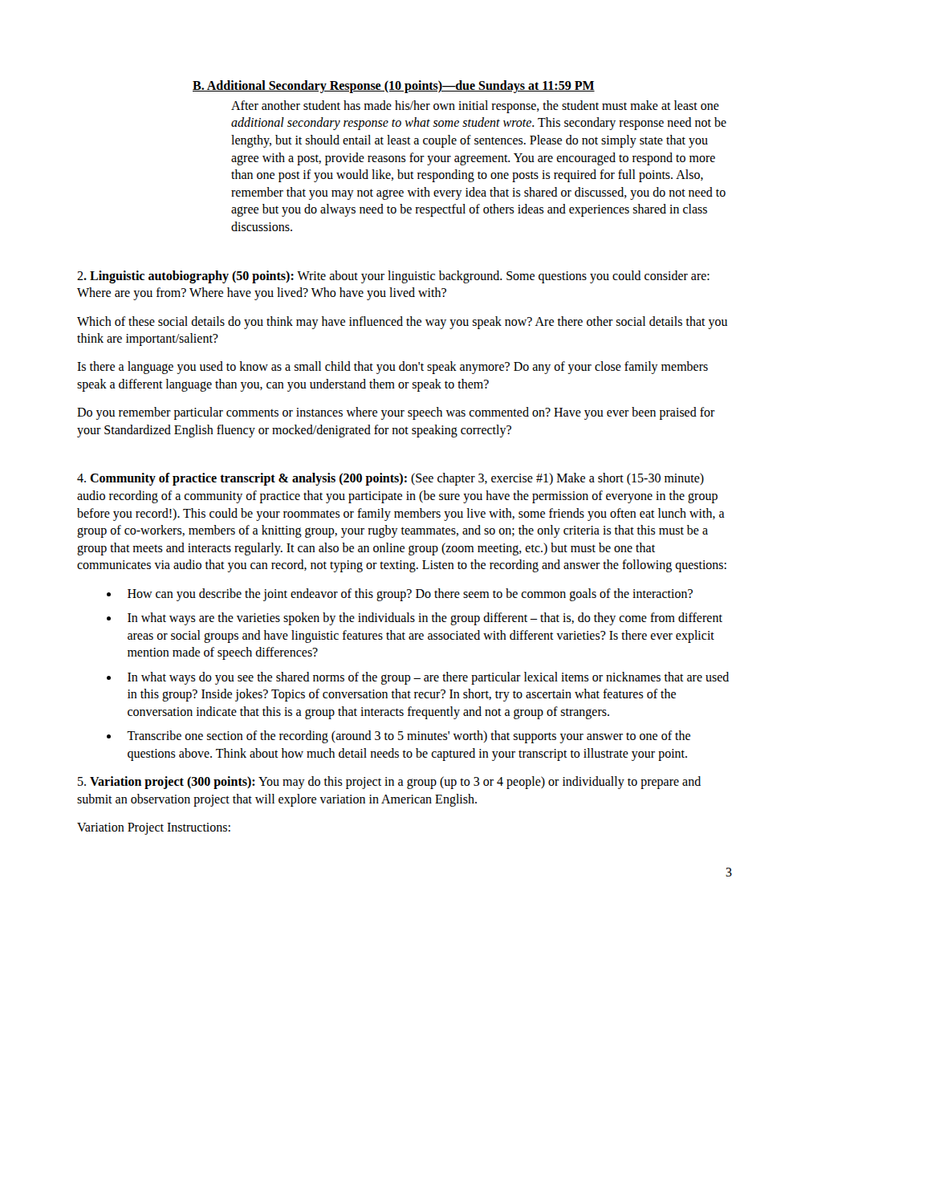B. Additional Secondary Response (10 points)—due Sundays at 11:59 PM
After another student has made his/her own initial response, the student must make at least one additional secondary response to what some student wrote. This secondary response need not be lengthy, but it should entail at least a couple of sentences. Please do not simply state that you agree with a post, provide reasons for your agreement. You are encouraged to respond to more than one post if you would like, but responding to one posts is required for full points. Also, remember that you may not agree with every idea that is shared or discussed, you do not need to agree but you do always need to be respectful of others ideas and experiences shared in class discussions.
2. Linguistic autobiography (50 points): Write about your linguistic background. Some questions you could consider are:
Where are you from? Where have you lived? Who have you lived with?
Which of these social details do you think may have influenced the way you speak now? Are there other social details that you think are important/salient?
Is there a language you used to know as a small child that you don't speak anymore? Do any of your close family members speak a different language than you, can you understand them or speak to them?
Do you remember particular comments or instances where your speech was commented on? Have you ever been praised for your Standardized English fluency or mocked/denigrated for not speaking correctly?
4. Community of practice transcript & analysis (200 points): (See chapter 3, exercise #1) Make a short (15-30 minute) audio recording of a community of practice that you participate in (be sure you have the permission of everyone in the group before you record!). This could be your roommates or family members you live with, some friends you often eat lunch with, a group of co-workers, members of a knitting group, your rugby teammates, and so on; the only criteria is that this must be a group that meets and interacts regularly. It can also be an online group (zoom meeting, etc.) but must be one that communicates via audio that you can record, not typing or texting. Listen to the recording and answer the following questions:
How can you describe the joint endeavor of this group? Do there seem to be common goals of the interaction?
In what ways are the varieties spoken by the individuals in the group different – that is, do they come from different areas or social groups and have linguistic features that are associated with different varieties? Is there ever explicit mention made of speech differences?
In what ways do you see the shared norms of the group – are there particular lexical items or nicknames that are used in this group? Inside jokes? Topics of conversation that recur? In short, try to ascertain what features of the conversation indicate that this is a group that interacts frequently and not a group of strangers.
Transcribe one section of the recording (around 3 to 5 minutes' worth) that supports your answer to one of the questions above. Think about how much detail needs to be captured in your transcript to illustrate your point.
5. Variation project (300 points): You may do this project in a group (up to 3 or 4 people) or individually to prepare and submit an observation project that will explore variation in American English.
Variation Project Instructions:
3